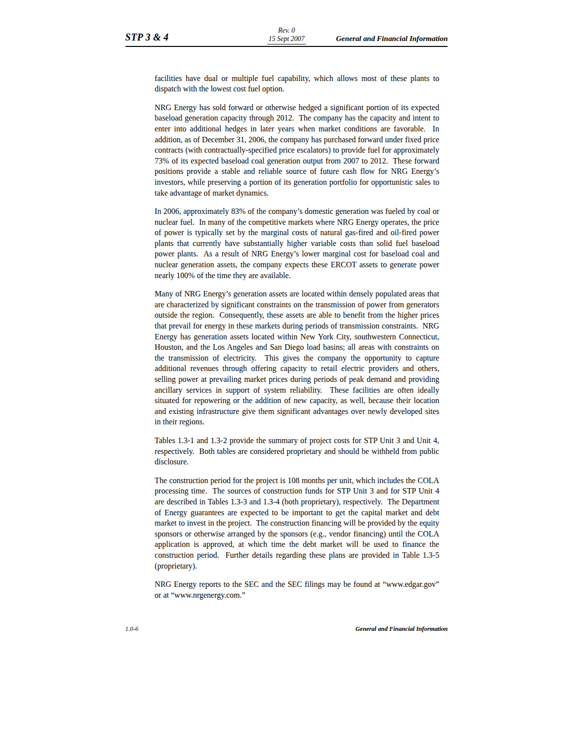Rev. 0 15 Sept 2007
STP 3 & 4
General and Financial Information
facilities have dual or multiple fuel capability, which allows most of these plants to dispatch with the lowest cost fuel option.
NRG Energy has sold forward or otherwise hedged a significant portion of its expected baseload generation capacity through 2012. The company has the capacity and intent to enter into additional hedges in later years when market conditions are favorable. In addition, as of December 31, 2006, the company has purchased forward under fixed price contracts (with contractually-specified price escalators) to provide fuel for approximately 73% of its expected baseload coal generation output from 2007 to 2012. These forward positions provide a stable and reliable source of future cash flow for NRG Energy’s investors, while preserving a portion of its generation portfolio for opportunistic sales to take advantage of market dynamics.
In 2006, approximately 83% of the company’s domestic generation was fueled by coal or nuclear fuel. In many of the competitive markets where NRG Energy operates, the price of power is typically set by the marginal costs of natural gas-fired and oil-fired power plants that currently have substantially higher variable costs than solid fuel baseload power plants. As a result of NRG Energy’s lower marginal cost for baseload coal and nuclear generation assets, the company expects these ERCOT assets to generate power nearly 100% of the time they are available.
Many of NRG Energy’s generation assets are located within densely populated areas that are characterized by significant constraints on the transmission of power from generators outside the region. Consequently, these assets are able to benefit from the higher prices that prevail for energy in these markets during periods of transmission constraints. NRG Energy has generation assets located within New York City, southwestern Connecticut, Houston, and the Los Angeles and San Diego load basins; all areas with constraints on the transmission of electricity. This gives the company the opportunity to capture additional revenues through offering capacity to retail electric providers and others, selling power at prevailing market prices during periods of peak demand and providing ancillary services in support of system reliability. These facilities are often ideally situated for repowering or the addition of new capacity, as well, because their location and existing infrastructure give them significant advantages over newly developed sites in their regions.
Tables 1.3-1 and 1.3-2 provide the summary of project costs for STP Unit 3 and Unit 4, respectively. Both tables are considered proprietary and should be withheld from public disclosure.
The construction period for the project is 108 months per unit, which includes the COLA processing time. The sources of construction funds for STP Unit 3 and for STP Unit 4 are described in Tables 1.3-3 and 1.3-4 (both proprietary), respectively. The Department of Energy guarantees are expected to be important to get the capital market and debt market to invest in the project. The construction financing will be provided by the equity sponsors or otherwise arranged by the sponsors (e.g., vendor financing) until the COLA application is approved, at which time the debt market will be used to finance the construction period. Further details regarding these plans are provided in Table 1.3-5 (proprietary).
NRG Energy reports to the SEC and the SEC filings may be found at “www.edgar.gov” or at “www.nrgenergy.com.”
1.0-6
General and Financial Information